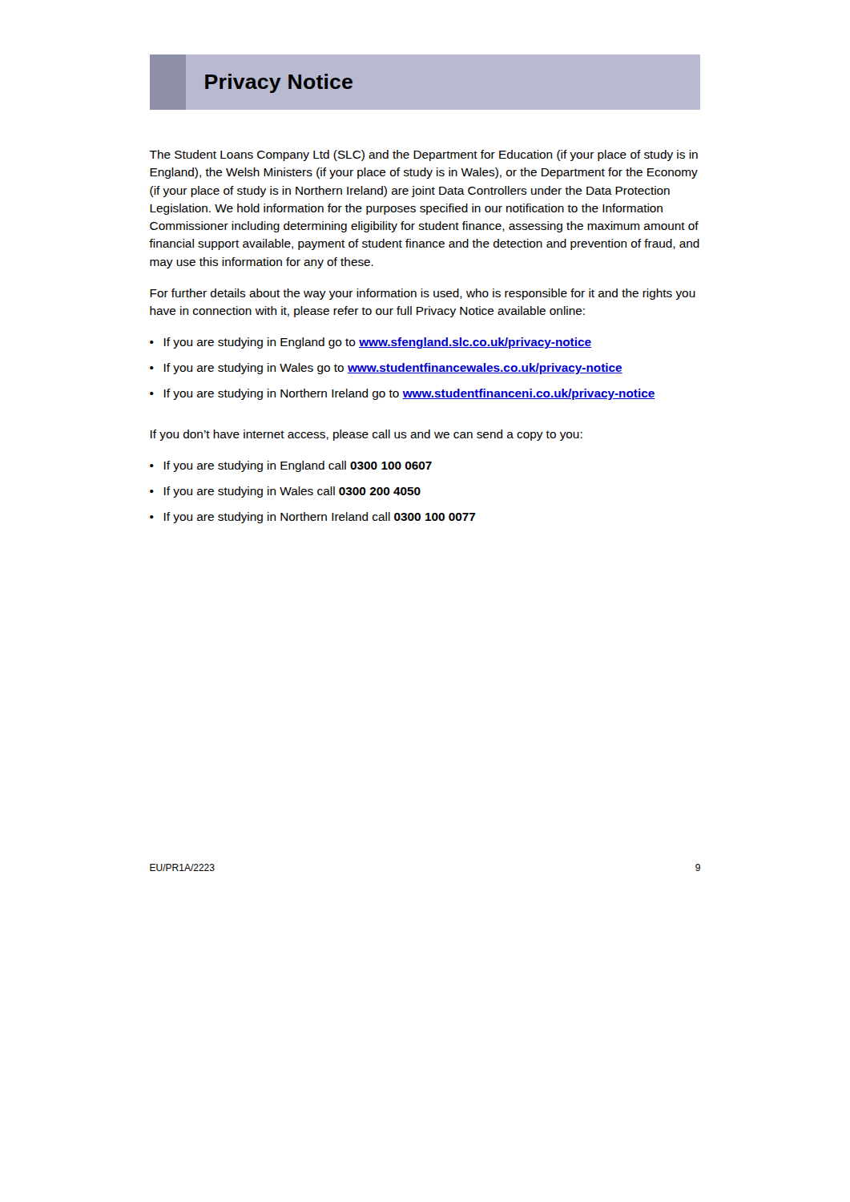Privacy Notice
The Student Loans Company Ltd (SLC) and the Department for Education (if your place of study is in England), the Welsh Ministers (if your place of study is in Wales), or the Department for the Economy (if your place of study is in Northern Ireland) are joint Data Controllers under the Data Protection Legislation. We hold information for the purposes specified in our notification to the Information Commissioner including determining eligibility for student finance, assessing the maximum amount of financial support available, payment of student finance and the detection and prevention of fraud, and may use this information for any of these.
For further details about the way your information is used, who is responsible for it and the rights you have in connection with it, please refer to our full Privacy Notice available online:
If you are studying in England go to www.sfengland.slc.co.uk/privacy-notice
If you are studying in Wales go to www.studentfinancewales.co.uk/privacy-notice
If you are studying in Northern Ireland go to www.studentfinanceni.co.uk/privacy-notice
If you don’t have internet access, please call us and we can send a copy to you:
If you are studying in England call 0300 100 0607
If you are studying in Wales call 0300 200 4050
If you are studying in Northern Ireland call 0300 100 0077
EU/PR1A/2223 9